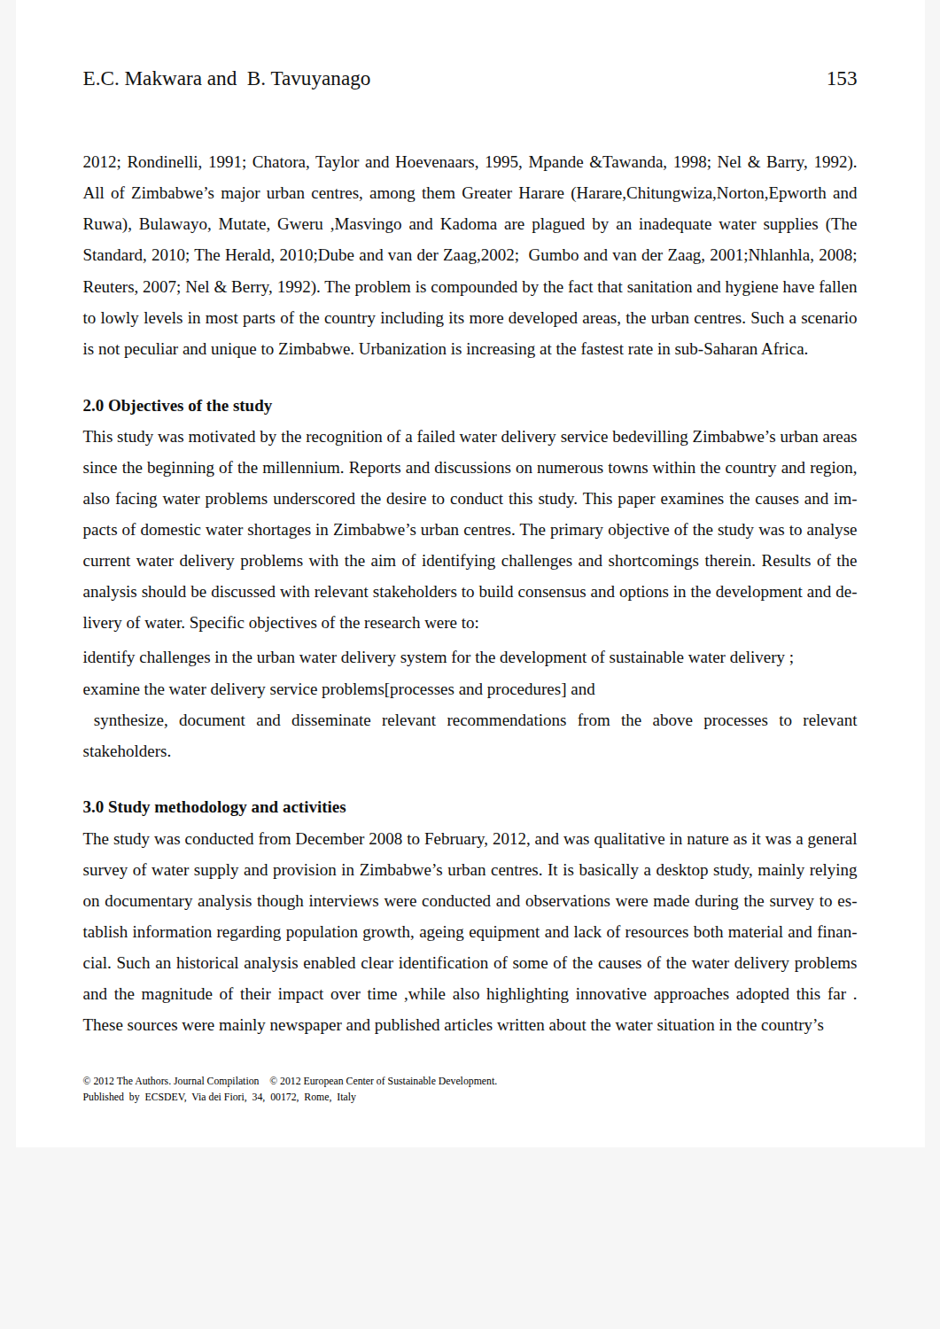E.C. Makwara and B. Tavuyanago 153
2012; Rondinelli, 1991; Chatora, Taylor and Hoevenaars, 1995, Mpande &Tawanda, 1998; Nel & Barry, 1992). All of Zimbabwe’s major urban centres, among them Greater Harare (Harare,Chitungwiza,Norton,Epworth and Ruwa), Bulawayo, Mutate, Gweru ,Masvingo and Kadoma are plagued by an inadequate water supplies (The Standard, 2010; The Herald, 2010;Dube and van der Zaag,2002; Gumbo and van der Zaag, 2001;Nhlanhla, 2008; Reuters, 2007; Nel & Berry, 1992). The problem is compounded by the fact that sanitation and hygiene have fallen to lowly levels in most parts of the country including its more developed areas, the urban centres. Such a scenario is not peculiar and unique to Zimbabwe. Urbanization is increasing at the fastest rate in sub-Saharan Africa.
2.0 Objectives of the study
This study was motivated by the recognition of a failed water delivery service bedevilling Zimbabwe’s urban areas since the beginning of the millennium. Reports and discussions on numerous towns within the country and region, also facing water problems underscored the desire to conduct this study. This paper examines the causes and impacts of domestic water shortages in Zimbabwe’s urban centres. The primary objective of the study was to analyse current water delivery problems with the aim of identifying challenges and shortcomings therein. Results of the analysis should be discussed with relevant stakeholders to build consensus and options in the development and delivery of water. Specific objectives of the research were to:
identify challenges in the urban water delivery system for the development of sustainable water delivery ;
examine the water delivery service problems[processes and procedures] and
synthesize, document and disseminate relevant recommendations from the above processes to relevant stakeholders.
3.0 Study methodology and activities
The study was conducted from December 2008 to February, 2012, and was qualitative in nature as it was a general survey of water supply and provision in Zimbabwe’s urban centres. It is basically a desktop study, mainly relying on documentary analysis though interviews were conducted and observations were made during the survey to establish information regarding population growth, ageing equipment and lack of resources both material and financial. Such an historical analysis enabled clear identification of some of the causes of the water delivery problems and the magnitude of their impact over time ,while also highlighting innovative approaches adopted this far . These sources were mainly newspaper and published articles written about the water situation in the country’s
© 2012 The Authors. Journal Compilation © 2012 European Center of Sustainable Development.
Published by ECSDEV, Via dei Fiori, 34, 00172, Rome, Italy